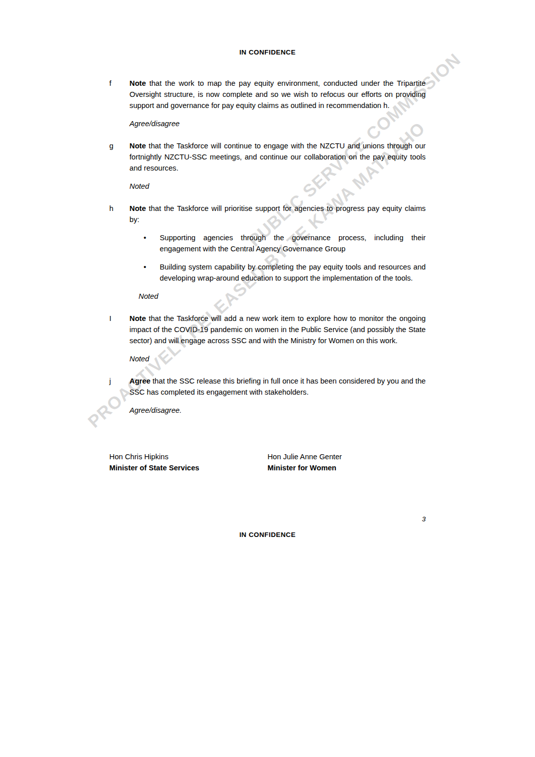IN CONFIDENCE
PROACTIVELY RELEASED BY TE KAWA MATAAHO PUBLIC SERVICE COMMISSION
f
Note that the work to map the pay equity environment, conducted under the Tripartite Oversight structure, is now complete and so we wish to refocus our efforts on providing support and governance for pay equity claims as outlined in recommendation h.
Agree/disagree
g
Note that the Taskforce will continue to engage with the NZCTU and unions through our fortnightly NZCTU-SSC meetings, and continue our collaboration on the pay equity tools and resources.
Noted
h
Note that the Taskforce will prioritise support for agencies to progress pay equity claims by:
Supporting agencies through the governance process, including their engagement with the Central Agency Governance Group
Building system capability by completing the pay equity tools and resources and developing wrap-around education to support the implementation of the tools.
Noted
I
Note that the Taskforce will add a new work item to explore how to monitor the ongoing impact of the COVID-19 pandemic on women in the Public Service (and possibly the State sector) and will engage across SSC and with the Ministry for Women on this work.
Noted
j
Agree that the SSC release this briefing in full once it has been considered by you and the SSC has completed its engagement with stakeholders.
Agree/disagree.
Hon Chris Hipkins
Minister of State Services
Hon Julie Anne Genter
Minister for Women
3
IN CONFIDENCE